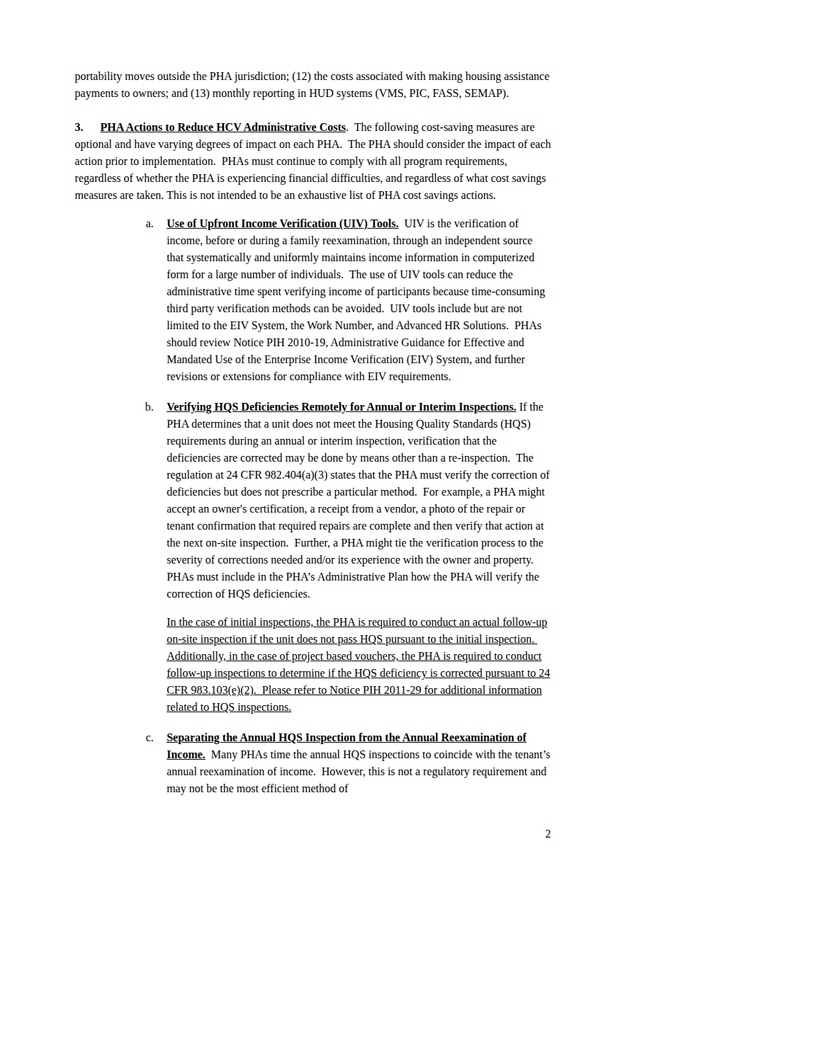portability moves outside the PHA jurisdiction; (12) the costs associated with making housing assistance payments to owners; and (13) monthly reporting in HUD systems (VMS, PIC, FASS, SEMAP).
3. PHA Actions to Reduce HCV Administrative Costs. The following cost-saving measures are optional and have varying degrees of impact on each PHA. The PHA should consider the impact of each action prior to implementation. PHAs must continue to comply with all program requirements, regardless of whether the PHA is experiencing financial difficulties, and regardless of what cost savings measures are taken. This is not intended to be an exhaustive list of PHA cost savings actions.
Use of Upfront Income Verification (UIV) Tools. UIV is the verification of income, before or during a family reexamination, through an independent source that systematically and uniformly maintains income information in computerized form for a large number of individuals. The use of UIV tools can reduce the administrative time spent verifying income of participants because time-consuming third party verification methods can be avoided. UIV tools include but are not limited to the EIV System, the Work Number, and Advanced HR Solutions. PHAs should review Notice PIH 2010-19, Administrative Guidance for Effective and Mandated Use of the Enterprise Income Verification (EIV) System, and further revisions or extensions for compliance with EIV requirements.
Verifying HQS Deficiencies Remotely for Annual or Interim Inspections. If the PHA determines that a unit does not meet the Housing Quality Standards (HQS) requirements during an annual or interim inspection, verification that the deficiencies are corrected may be done by means other than a re-inspection. The regulation at 24 CFR 982.404(a)(3) states that the PHA must verify the correction of deficiencies but does not prescribe a particular method. For example, a PHA might accept an owner's certification, a receipt from a vendor, a photo of the repair or tenant confirmation that required repairs are complete and then verify that action at the next on-site inspection. Further, a PHA might tie the verification process to the severity of corrections needed and/or its experience with the owner and property. PHAs must include in the PHA’s Administrative Plan how the PHA will verify the correction of HQS deficiencies.
In the case of initial inspections, the PHA is required to conduct an actual follow-up on-site inspection if the unit does not pass HQS pursuant to the initial inspection. Additionally, in the case of project based vouchers, the PHA is required to conduct follow-up inspections to determine if the HQS deficiency is corrected pursuant to 24 CFR 983.103(e)(2). Please refer to Notice PIH 2011-29 for additional information related to HQS inspections.
Separating the Annual HQS Inspection from the Annual Reexamination of Income. Many PHAs time the annual HQS inspections to coincide with the tenant’s annual reexamination of income. However, this is not a regulatory requirement and may not be the most efficient method of
2